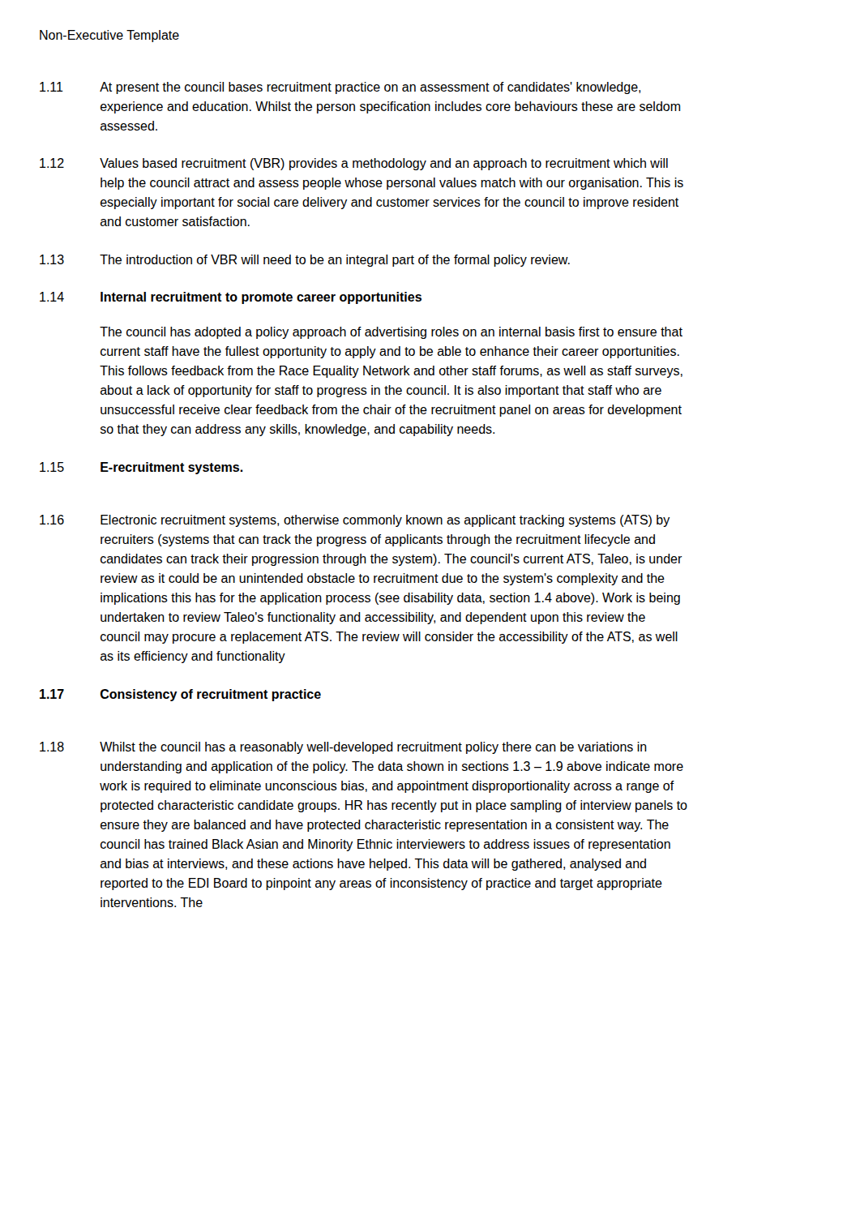Non-Executive Template
1.11
At present the council bases recruitment practice on an assessment of candidates' knowledge, experience and education. Whilst the person specification includes core behaviours these are seldom assessed.
1.12
Values based recruitment (VBR) provides a methodology and an approach to recruitment which will help the council attract and assess people whose personal values match with our organisation. This is especially important for social care delivery and customer services for the council to improve resident and customer satisfaction.
1.13
The introduction of VBR will need to be an integral part of the formal policy review.
1.14
Internal recruitment to promote career opportunities
The council has adopted a policy approach of advertising roles on an internal basis first to ensure that current staff have the fullest opportunity to apply and to be able to enhance their career opportunities. This follows feedback from the Race Equality Network and other staff forums, as well as staff surveys, about a lack of opportunity for staff to progress in the council. It is also important that staff who are unsuccessful receive clear feedback from the chair of the recruitment panel on areas for development so that they can address any skills, knowledge, and capability needs.
1.15
E-recruitment systems.
1.16
Electronic recruitment systems, otherwise commonly known as applicant tracking systems (ATS) by recruiters (systems that can track the progress of applicants through the recruitment lifecycle and candidates can track their progression through the system). The council's current ATS, Taleo, is under review as it could be an unintended obstacle to recruitment due to the system's complexity and the implications this has for the application process (see disability data, section 1.4 above). Work is being undertaken to review Taleo's functionality and accessibility, and dependent upon this review the council may procure a replacement ATS. The review will consider the accessibility of the ATS, as well as its efficiency and functionality
1.17
Consistency of recruitment practice
1.18
Whilst the council has a reasonably well-developed recruitment policy there can be variations in understanding and application of the policy. The data shown in sections 1.3 – 1.9 above indicate more work is required to eliminate unconscious bias, and appointment disproportionality across a range of protected characteristic candidate groups. HR has recently put in place sampling of interview panels to ensure they are balanced and have protected characteristic representation in a consistent way. The council has trained Black Asian and Minority Ethnic interviewers to address issues of representation and bias at interviews, and these actions have helped. This data will be gathered, analysed and reported to the EDI Board to pinpoint any areas of inconsistency of practice and target appropriate interventions. The